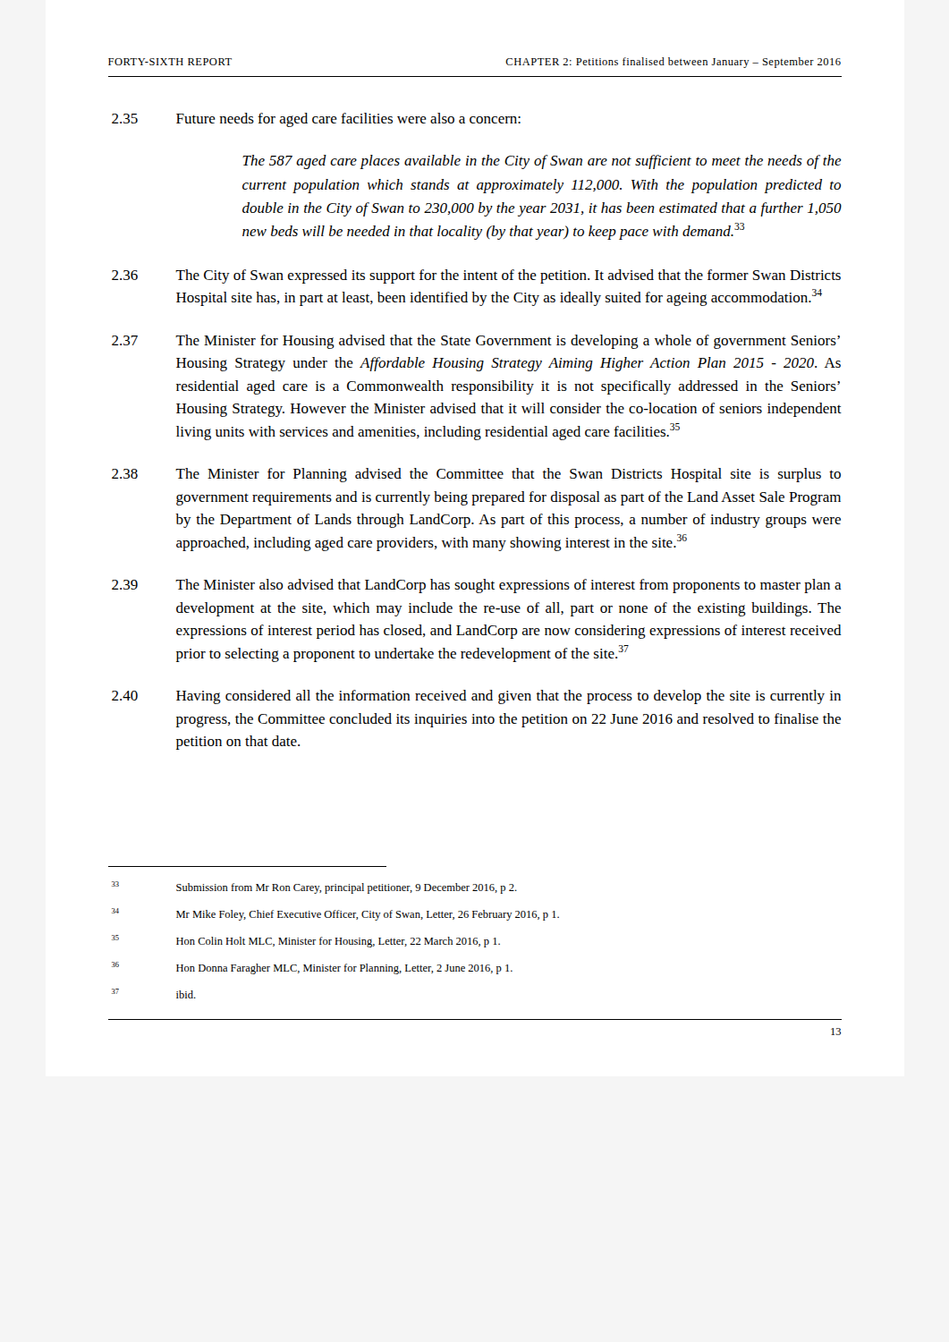FORTY-SIXTH REPORT CHAPTER 2: Petitions finalised between January – September 2016
2.35
Future needs for aged care facilities were also a concern:
The 587 aged care places available in the City of Swan are not sufficient to meet the needs of the current population which stands at approximately 112,000. With the population predicted to double in the City of Swan to 230,000 by the year 2031, it has been estimated that a further 1,050 new beds will be needed in that locality (by that year) to keep pace with demand.33
2.36
The City of Swan expressed its support for the intent of the petition. It advised that the former Swan Districts Hospital site has, in part at least, been identified by the City as ideally suited for ageing accommodation.34
2.37
The Minister for Housing advised that the State Government is developing a whole of government Seniors’ Housing Strategy under the Affordable Housing Strategy Aiming Higher Action Plan 2015 - 2020. As residential aged care is a Commonwealth responsibility it is not specifically addressed in the Seniors’ Housing Strategy. However the Minister advised that it will consider the co-location of seniors independent living units with services and amenities, including residential aged care facilities.35
2.38
The Minister for Planning advised the Committee that the Swan Districts Hospital site is surplus to government requirements and is currently being prepared for disposal as part of the Land Asset Sale Program by the Department of Lands through LandCorp. As part of this process, a number of industry groups were approached, including aged care providers, with many showing interest in the site.36
2.39
The Minister also advised that LandCorp has sought expressions of interest from proponents to master plan a development at the site, which may include the re-use of all, part or none of the existing buildings. The expressions of interest period has closed, and LandCorp are now considering expressions of interest received prior to selecting a proponent to undertake the redevelopment of the site.37
2.40
Having considered all the information received and given that the process to develop the site is currently in progress, the Committee concluded its inquiries into the petition on 22 June 2016 and resolved to finalise the petition on that date.
33
Submission from Mr Ron Carey, principal petitioner, 9 December 2016, p 2.
34
Mr Mike Foley, Chief Executive Officer, City of Swan, Letter, 26 February 2016, p 1.
35
Hon Colin Holt MLC, Minister for Housing, Letter, 22 March 2016, p 1.
36
Hon Donna Faragher MLC, Minister for Planning, Letter, 2 June 2016, p 1.
37
ibid.
13